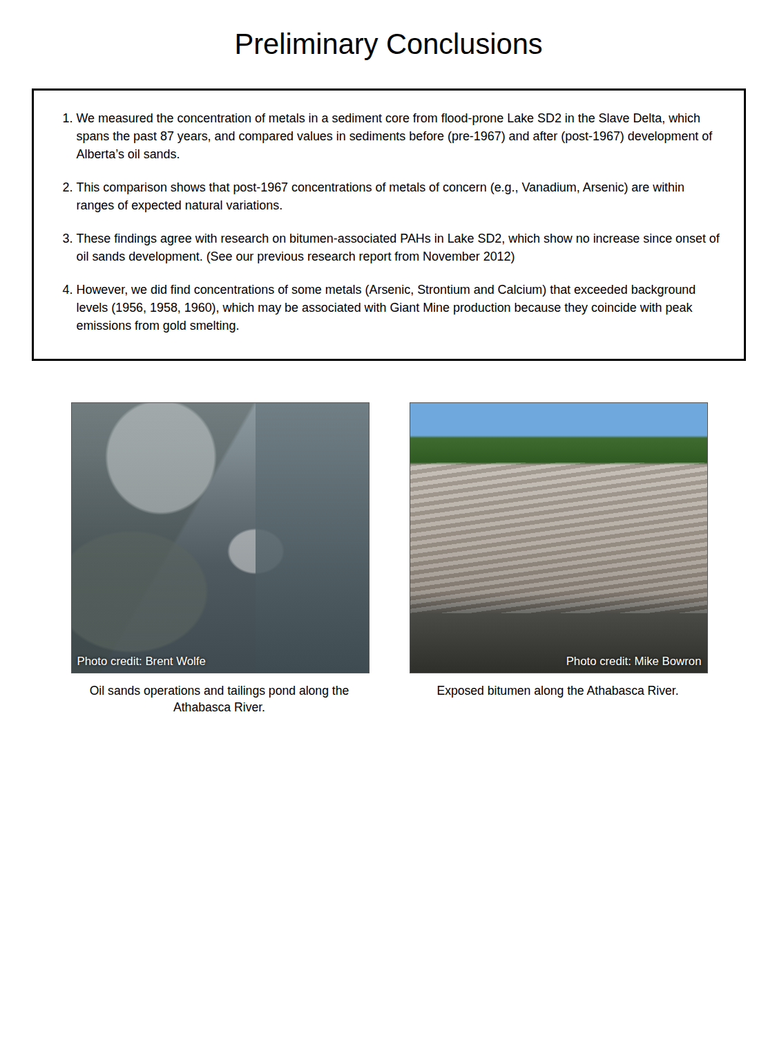Preliminary Conclusions
We measured the concentration of metals in a sediment core from flood-prone Lake SD2 in the Slave Delta, which spans the past 87 years, and compared values in sediments before (pre-1967) and after (post-1967) development of Alberta’s oil sands.
This comparison shows that post-1967 concentrations of metals of concern (e.g., Vanadium, Arsenic) are within ranges of expected natural variations.
These findings agree with research on bitumen-associated PAHs in Lake SD2, which show no increase since onset of oil sands development. (See our previous research report from November 2012)
However, we did find concentrations of some metals (Arsenic, Strontium and Calcium) that exceeded background levels (1956, 1958, 1960), which may be associated with Giant Mine production because they coincide with peak emissions from gold smelting.
Photo credit: Brent Wolfe
Oil sands operations and tailings pond along the Athabasca River.
Photo credit: Mike Bowron
Exposed bitumen along the Athabasca River.